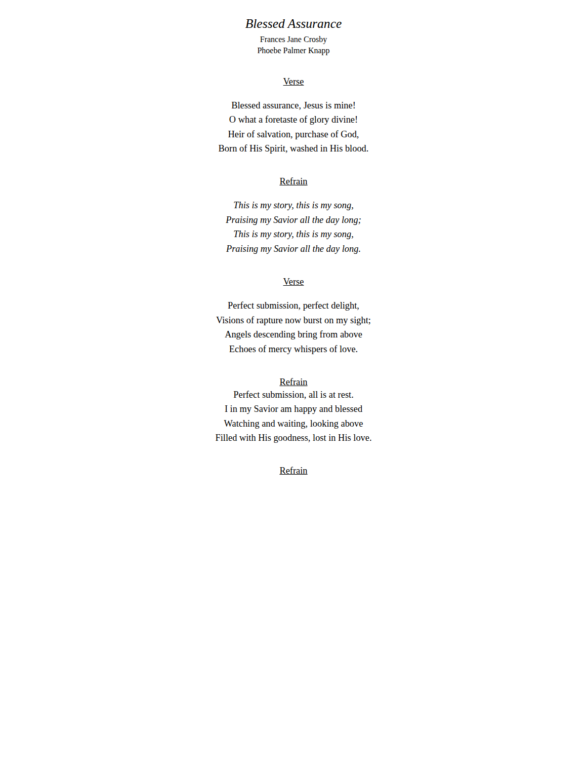Blessed Assurance
Frances Jane Crosby
Phoebe Palmer Knapp
Verse
Blessed assurance, Jesus is mine!
O what a foretaste of glory divine!
Heir of salvation, purchase of God,
Born of His Spirit, washed in His blood.
Refrain
This is my story, this is my song,
Praising my Savior all the day long;
This is my story, this is my song,
Praising my Savior all the day long.
Verse
Perfect submission, perfect delight,
Visions of rapture now burst on my sight;
Angels descending bring from above
Echoes of mercy whispers of love.
Refrain
Perfect submission, all is at rest.
I in my Savior am happy and blessed
Watching and waiting, looking above
Filled with His goodness, lost in His love.
Refrain